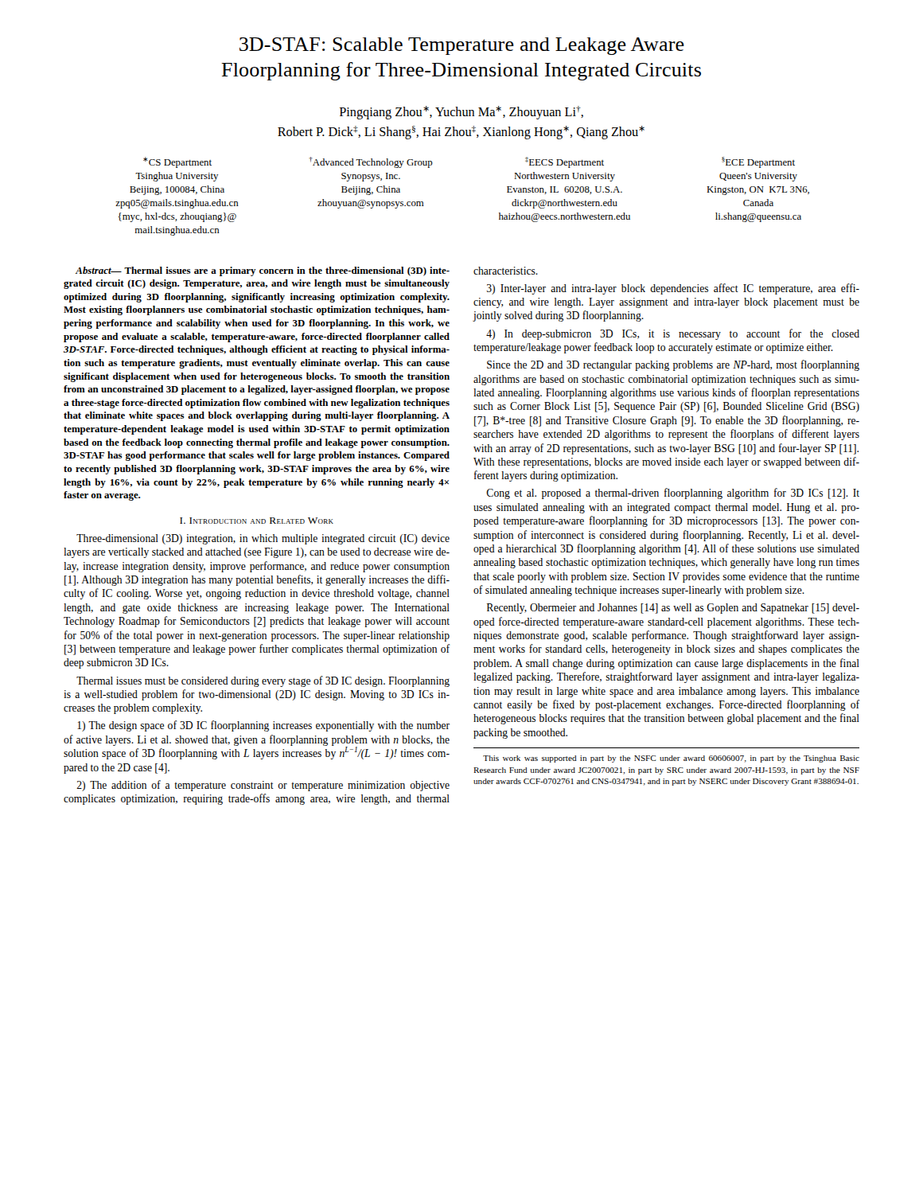3D-STAF: Scalable Temperature and Leakage Aware
Floorplanning for Three-Dimensional Integrated Circuits
Pingqiang Zhou∗, Yuchun Ma∗, Zhouyuan Li†, Robert P. Dick‡, Li Shang§, Hai Zhou‡, Xianlong Hong∗, Qiang Zhou∗
∗CS Department
Tsinghua University
Beijing, 100084, China
zpq05@mails.tsinghua.edu.cn
{myc, hxl-dcs, zhouqiang}@
mail.tsinghua.edu.cn
†Advanced Technology Group
Synopsys, Inc.
Beijing, China
zhouyuan@synopsys.com
‡EECS Department
Northwestern University
Evanston, IL 60208, U.S.A.
dickrp@northwestern.edu
haizhou@eecs.northwestern.edu
§ECE Department
Queen's University
Kingston, ON K7L 3N6,
Canada
li.shang@queensu.ca
Abstract— Thermal issues are a primary concern in the three-dimensional (3D) integrated circuit (IC) design. Temperature, area, and wire length must be simultaneously optimized during 3D floorplanning, significantly increasing optimization complexity. Most existing floorplanners use combinatorial stochastic optimization techniques, hampering performance and scalability when used for 3D floorplanning. In this work, we propose and evaluate a scalable, temperature-aware, force-directed floorplanner called 3D-STAF. Force-directed techniques, although efficient at reacting to physical information such as temperature gradients, must eventually eliminate overlap. This can cause significant displacement when used for heterogeneous blocks. To smooth the transition from an unconstrained 3D placement to a legalized, layer-assigned floorplan, we propose a three-stage force-directed optimization flow combined with new legalization techniques that eliminate white spaces and block overlapping during multi-layer floorplanning. A temperature-dependent leakage model is used within 3D-STAF to permit optimization based on the feedback loop connecting thermal profile and leakage power consumption. 3D-STAF has good performance that scales well for large problem instances. Compared to recently published 3D floorplanning work, 3D-STAF improves the area by 6%, wire length by 16%, via count by 22%, peak temperature by 6% while running nearly 4× faster on average.
I. Introduction and Related Work
Three-dimensional (3D) integration, in which multiple integrated circuit (IC) device layers are vertically stacked and attached (see Figure 1), can be used to decrease wire delay, increase integration density, improve performance, and reduce power consumption [1]. Although 3D integration has many potential benefits, it generally increases the difficulty of IC cooling. Worse yet, ongoing reduction in device threshold voltage, channel length, and gate oxide thickness are increasing leakage power. The International Technology Roadmap for Semiconductors [2] predicts that leakage power will account for 50% of the total power in next-generation processors. The super-linear relationship [3] between temperature and leakage power further complicates thermal optimization of deep submicron 3D ICs.
Thermal issues must be considered during every stage of 3D IC design. Floorplanning is a well-studied problem for two-dimensional (2D) IC design. Moving to 3D ICs increases the problem complexity.
1) The design space of 3D IC floorplanning increases exponentially with the number of active layers. Li et al. showed that, given a floorplanning problem with n blocks, the solution space of 3D floorplanning with L layers increases by nL−1/(L − 1)! times compared to the 2D case [4].
2) The addition of a temperature constraint or temperature minimization objective complicates optimization, requiring trade-offs among area, wire length, and thermal characteristics.
3) Inter-layer and intra-layer block dependencies affect IC temperature, area efficiency, and wire length. Layer assignment and intra-layer block placement must be jointly solved during 3D floorplanning.
4) In deep-submicron 3D ICs, it is necessary to account for the closed temperature/leakage power feedback loop to accurately estimate or optimize either.
Since the 2D and 3D rectangular packing problems are NP-hard, most floorplanning algorithms are based on stochastic combinatorial optimization techniques such as simulated annealing. Floorplanning algorithms use various kinds of floorplan representations such as Corner Block List [5], Sequence Pair (SP) [6], Bounded Sliceline Grid (BSG) [7], B*-tree [8] and Transitive Closure Graph [9]. To enable the 3D floorplanning, researchers have extended 2D algorithms to represent the floorplans of different layers with an array of 2D representations, such as two-layer BSG [10] and four-layer SP [11]. With these representations, blocks are moved inside each layer or swapped between different layers during optimization.
Cong et al. proposed a thermal-driven floorplanning algorithm for 3D ICs [12]. It uses simulated annealing with an integrated compact thermal model. Hung et al. proposed temperature-aware floorplanning for 3D microprocessors [13]. The power consumption of interconnect is considered during floorplanning. Recently, Li et al. developed a hierarchical 3D floorplanning algorithm [4]. All of these solutions use simulated annealing based stochastic optimization techniques, which generally have long run times that scale poorly with problem size. Section IV provides some evidence that the runtime of simulated annealing technique increases super-linearly with problem size.
Recently, Obermeier and Johannes [14] as well as Goplen and Sapatnekar [15] developed force-directed temperature-aware standard-cell placement algorithms. These techniques demonstrate good, scalable performance. Though straightforward layer assignment works for standard cells, heterogeneity in block sizes and shapes complicates the problem. A small change during optimization can cause large displacements in the final legalized packing. Therefore, straightforward layer assignment and intra-layer legalization may result in large white space and area imbalance among layers. This imbalance cannot easily be fixed by post-placement exchanges. Force-directed floorplanning of heterogeneous blocks requires that the transition between global placement and the final packing be smoothed.
This work was supported in part by the NSFC under award 60606007, in part by the Tsinghua Basic Research Fund under award JC20070021, in part by SRC under award 2007-HJ-1593, in part by the NSF under awards CCF-0702761 and CNS-0347941, and in part by NSERC under Discovery Grant #388694-01.